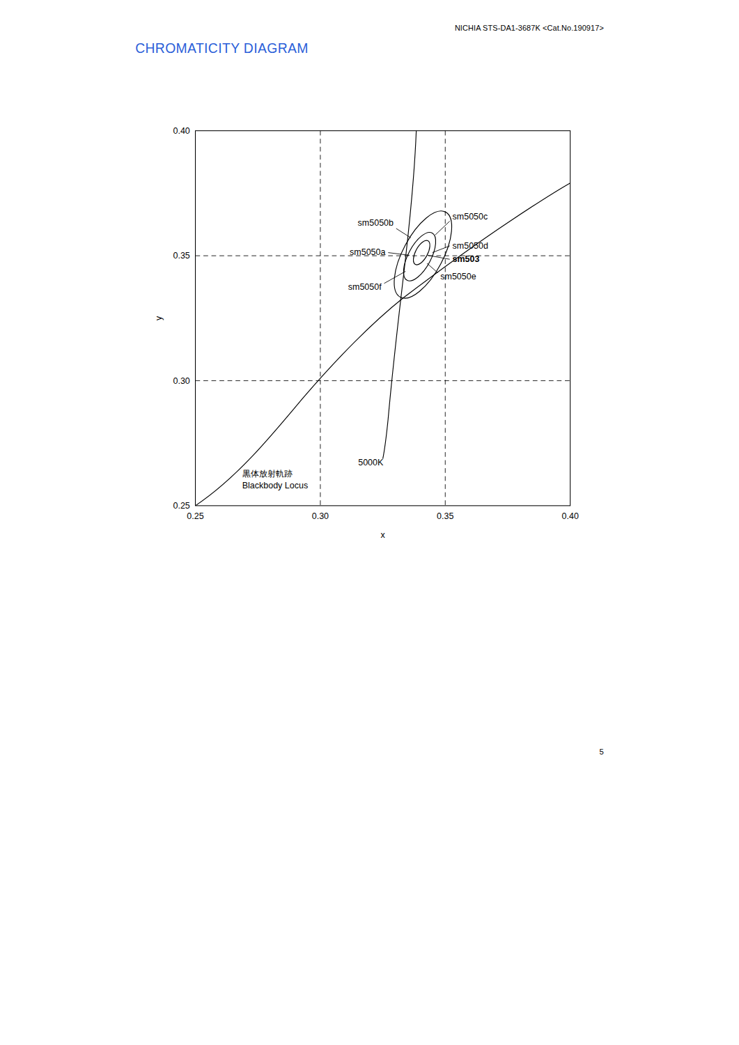NICHIA STS-DA1-3687K <Cat.No.190917>
CHROMATICITY DIAGRAM
0.40 0.35 0.30 0.25 0.25 0.30 0.35 0.40 x y sm5050c sm5050d sm503 sm5050e sm5050b sm5050a sm5050f 5000K 黒体放射軌跡 Blackbody Locus
5